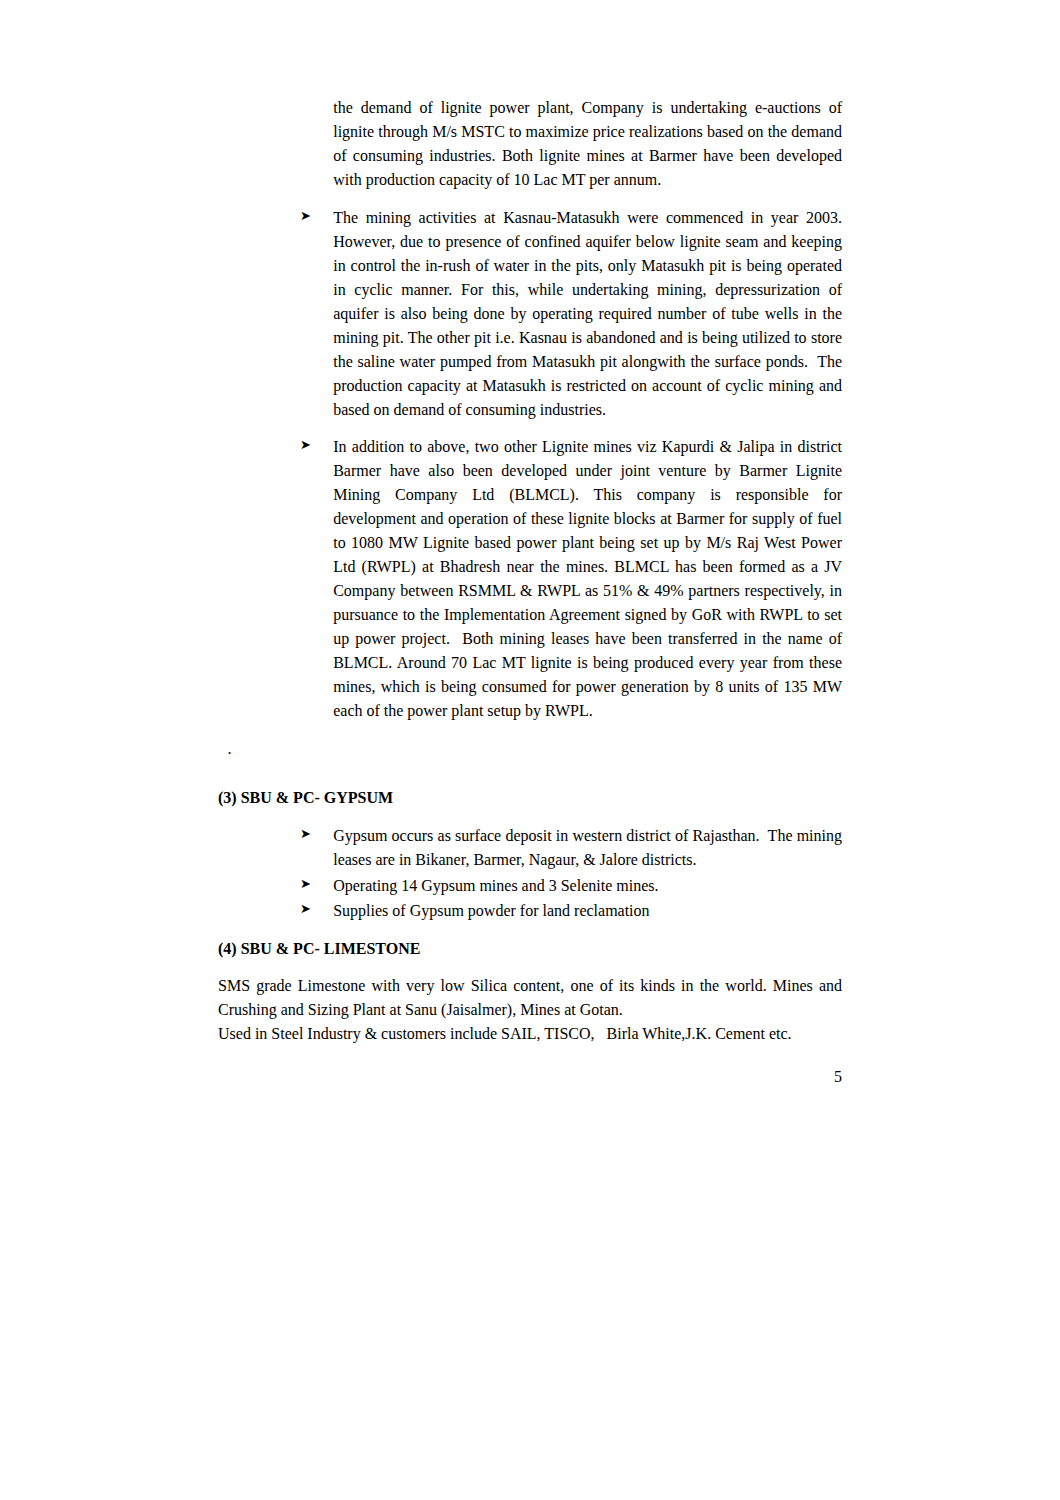the demand of lignite power plant, Company is undertaking e-auctions of lignite through M/s MSTC to maximize price realizations based on the demand of consuming industries. Both lignite mines at Barmer have been developed with production capacity of 10 Lac MT per annum.
The mining activities at Kasnau-Matasukh were commenced in year 2003. However, due to presence of confined aquifer below lignite seam and keeping in control the in-rush of water in the pits, only Matasukh pit is being operated in cyclic manner. For this, while undertaking mining, depressurization of aquifer is also being done by operating required number of tube wells in the mining pit. The other pit i.e. Kasnau is abandoned and is being utilized to store the saline water pumped from Matasukh pit alongwith the surface ponds. The production capacity at Matasukh is restricted on account of cyclic mining and based on demand of consuming industries.
In addition to above, two other Lignite mines viz Kapurdi & Jalipa in district Barmer have also been developed under joint venture by Barmer Lignite Mining Company Ltd (BLMCL). This company is responsible for development and operation of these lignite blocks at Barmer for supply of fuel to 1080 MW Lignite based power plant being set up by M/s Raj West Power Ltd (RWPL) at Bhadresh near the mines. BLMCL has been formed as a JV Company between RSMML & RWPL as 51% & 49% partners respectively, in pursuance to the Implementation Agreement signed by GoR with RWPL to set up power project. Both mining leases have been transferred in the name of BLMCL. Around 70 Lac MT lignite is being produced every year from these mines, which is being consumed for power generation by 8 units of 135 MW each of the power plant setup by RWPL.
.
(3) SBU & PC- GYPSUM
Gypsum occurs as surface deposit in western district of Rajasthan. The mining leases are in Bikaner, Barmer, Nagaur, & Jalore districts.
Operating 14 Gypsum mines and 3 Selenite mines.
Supplies of Gypsum powder for land reclamation
(4) SBU & PC- LIMESTONE
SMS grade Limestone with very low Silica content, one of its kinds in the world. Mines and Crushing and Sizing Plant at Sanu (Jaisalmer), Mines at Gotan.
Used in Steel Industry & customers include SAIL, TISCO, Birla White,J.K. Cement etc.
5